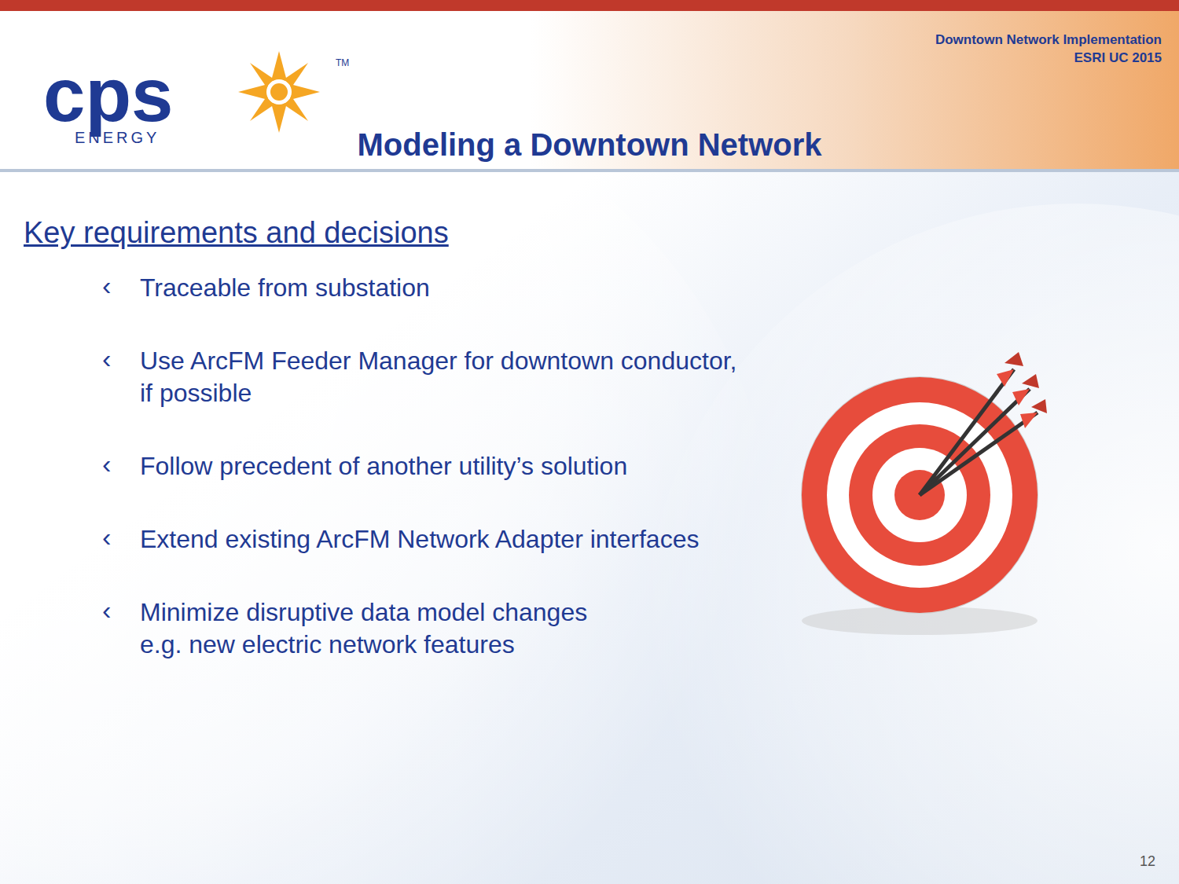Downtown Network Implementation
ESRI UC 2015
cps ENERGY TM
Modeling a Downtown Network
Key requirements and decisions
Traceable from substation
Use ArcFM Feeder Manager for downtown conductor, if possible
Follow precedent of another utility’s solution
Extend existing ArcFM Network Adapter interfaces
Minimize disruptive data model changes
e.g. new electric network features
12